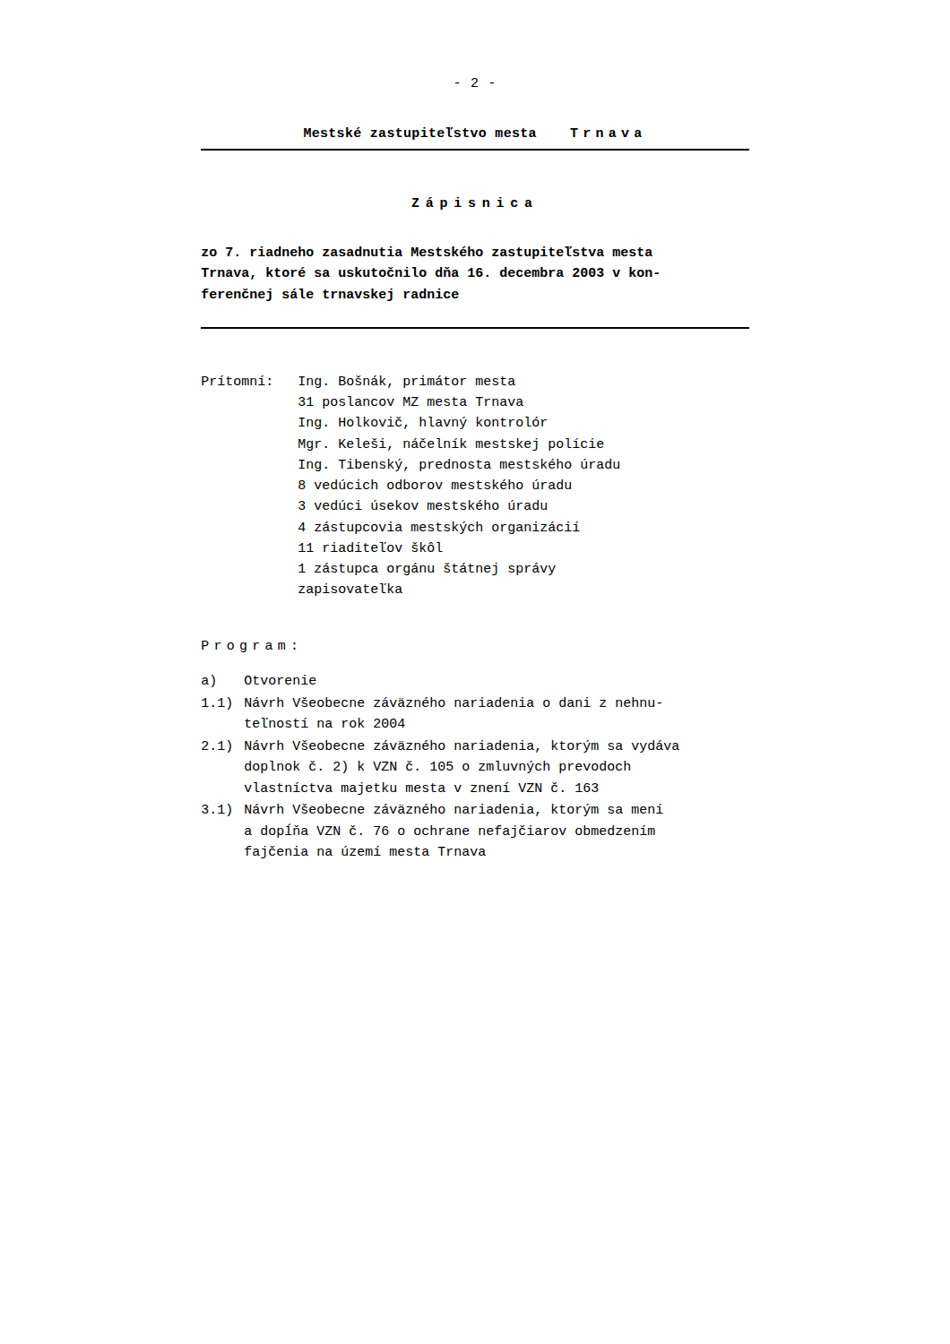- 2 -
Mestské zastupiteľstvo mesta Trnava
Zápisnica
zo 7. riadneho zasadnutia Mestského zastupiteľstva mesta
Trnava, ktoré sa uskutočnilo dňa 16. decembra 2003 v kon-
ferenčnej sále trnavskej radnice
Prítomní:
Ing. Bošnák, primátor mesta
31 poslancov MZ mesta Trnava
Ing. Holkovič, hlavný kontrolór
Mgr. Keleši, náčelník mestskej polície
Ing. Tibenský, prednosta mestského úradu
8 vedúcich odborov mestského úradu
3 vedúci úsekov mestského úradu
4 zástupcovia mestských organizácií
11 riaditeľov škôl
1 zástupca orgánu štátnej správy
zapisovateľka
Program:
a) Otvorenie
1.1) Návrh Všeobecne záväzného nariadenia o dani z nehnu-
teľností na rok 2004
2.1) Návrh Všeobecne záväzného nariadenia, ktorým sa vydáva
doplnok č. 2) k VZN č. 105 o zmluvných prevodoch
vlastníctva majetku mesta v znení VZN č. 163
3.1) Návrh Všeobecne záväzného nariadenia, ktorým sa mení
a dopĺňa VZN č. 76 o ochrane nefajčiarov obmedzením
fajčenia na území mesta Trnava